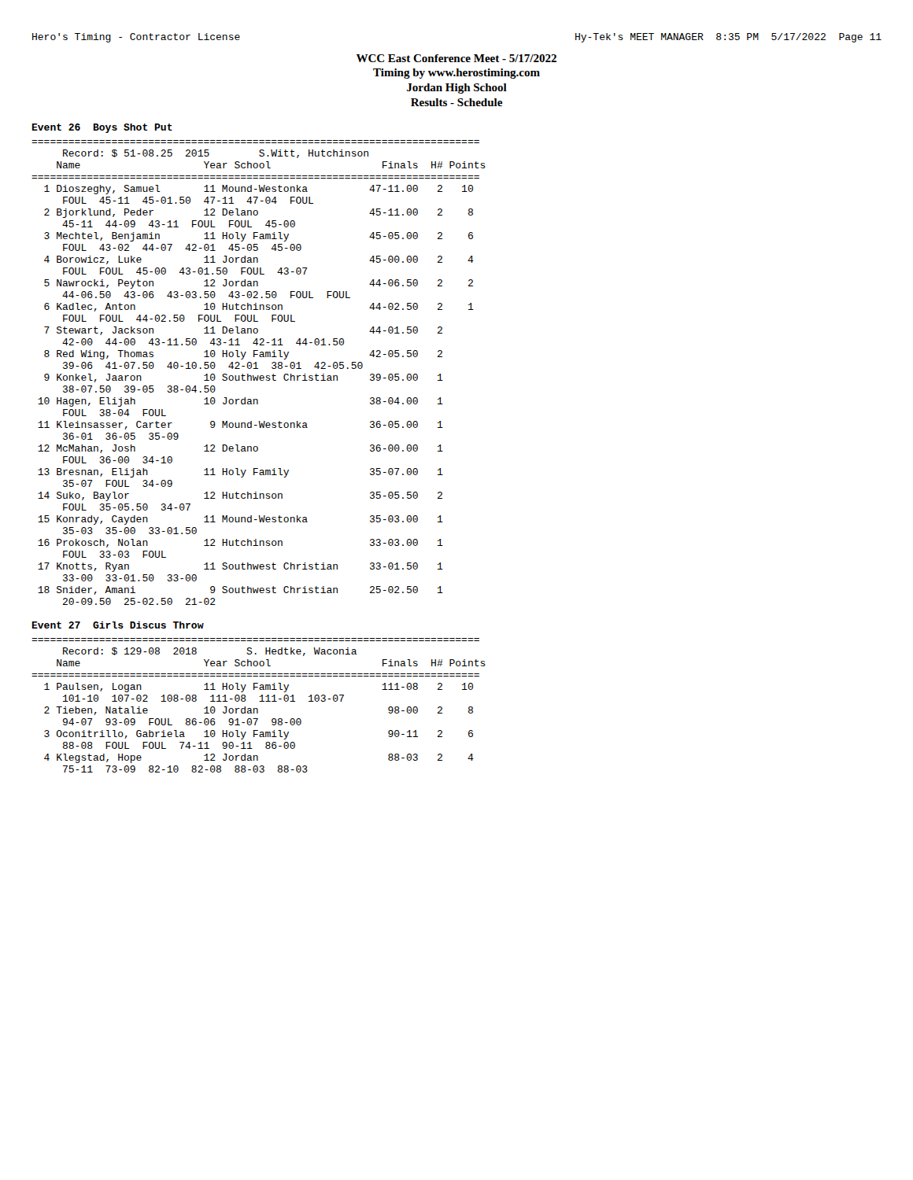Hero's Timing - Contractor License Hy-Tek's MEET MANAGER 8:35 PM 5/17/2022 Page 11
WCC East Conference Meet - 5/17/2022
Timing by www.herostiming.com
Jordan High School
Results - Schedule
Event 26 Boys Shot Put
=========================================================================
     Record: $ 51-08.25  2015        S.Witt, Hutchinson
    Name                    Year School                  Finals  H# Points
=========================================================================
  1 Dioszeghy, Samuel       11 Mound-Westonka          47-11.00   2   10
     FOUL  45-11  45-01.50  47-11  47-04  FOUL
  2 Bjorklund, Peder        12 Delano                  45-11.00   2    8
     45-11  44-09  43-11  FOUL  FOUL  45-00
  3 Mechtel, Benjamin       11 Holy Family             45-05.00   2    6
     FOUL  43-02  44-07  42-01  45-05  45-00
  4 Borowicz, Luke          11 Jordan                  45-00.00   2    4
     FOUL  FOUL  45-00  43-01.50  FOUL  43-07
  5 Nawrocki, Peyton        12 Jordan                  44-06.50   2    2
     44-06.50  43-06  43-03.50  43-02.50  FOUL  FOUL
  6 Kadlec, Anton           10 Hutchinson              44-02.50   2    1
     FOUL  FOUL  44-02.50  FOUL  FOUL  FOUL
  7 Stewart, Jackson        11 Delano                  44-01.50   2
     42-00  44-00  43-11.50  43-11  42-11  44-01.50
  8 Red Wing, Thomas        10 Holy Family             42-05.50   2
     39-06  41-07.50  40-10.50  42-01  38-01  42-05.50
  9 Konkel, Jaaron          10 Southwest Christian     39-05.00   1
     38-07.50  39-05  38-04.50
 10 Hagen, Elijah           10 Jordan                  38-04.00   1
     FOUL  38-04  FOUL
 11 Kleinsasser, Carter      9 Mound-Westonka          36-05.00   1
     36-01  36-05  35-09
 12 McMahan, Josh           12 Delano                  36-00.00   1
     FOUL  36-00  34-10
 13 Bresnan, Elijah         11 Holy Family             35-07.00   1
     35-07  FOUL  34-09
 14 Suko, Baylor            12 Hutchinson              35-05.50   2
     FOUL  35-05.50  34-07
 15 Konrady, Cayden         11 Mound-Westonka          35-03.00   1
     35-03  35-00  33-01.50
 16 Prokosch, Nolan         12 Hutchinson              33-03.00   1
     FOUL  33-03  FOUL
 17 Knotts, Ryan            11 Southwest Christian     33-01.50   1
     33-00  33-01.50  33-00
 18 Snider, Amani            9 Southwest Christian     25-02.50   1
     20-09.50  25-02.50  21-02
Event 27 Girls Discus Throw
=========================================================================
     Record: $ 129-08  2018        S. Hedtke, Waconia
    Name                    Year School                  Finals  H# Points
=========================================================================
  1 Paulsen, Logan          11 Holy Family               111-08   2   10
     101-10  107-02  108-08  111-08  111-01  103-07
  2 Tieben, Natalie         10 Jordan                     98-00   2    8
     94-07  93-09  FOUL  86-06  91-07  98-00
  3 Oconitrillo, Gabriela   10 Holy Family                90-11   2    6
     88-08  FOUL  FOUL  74-11  90-11  86-00
  4 Klegstad, Hope          12 Jordan                     88-03   2    4
     75-11  73-09  82-10  82-08  88-03  88-03